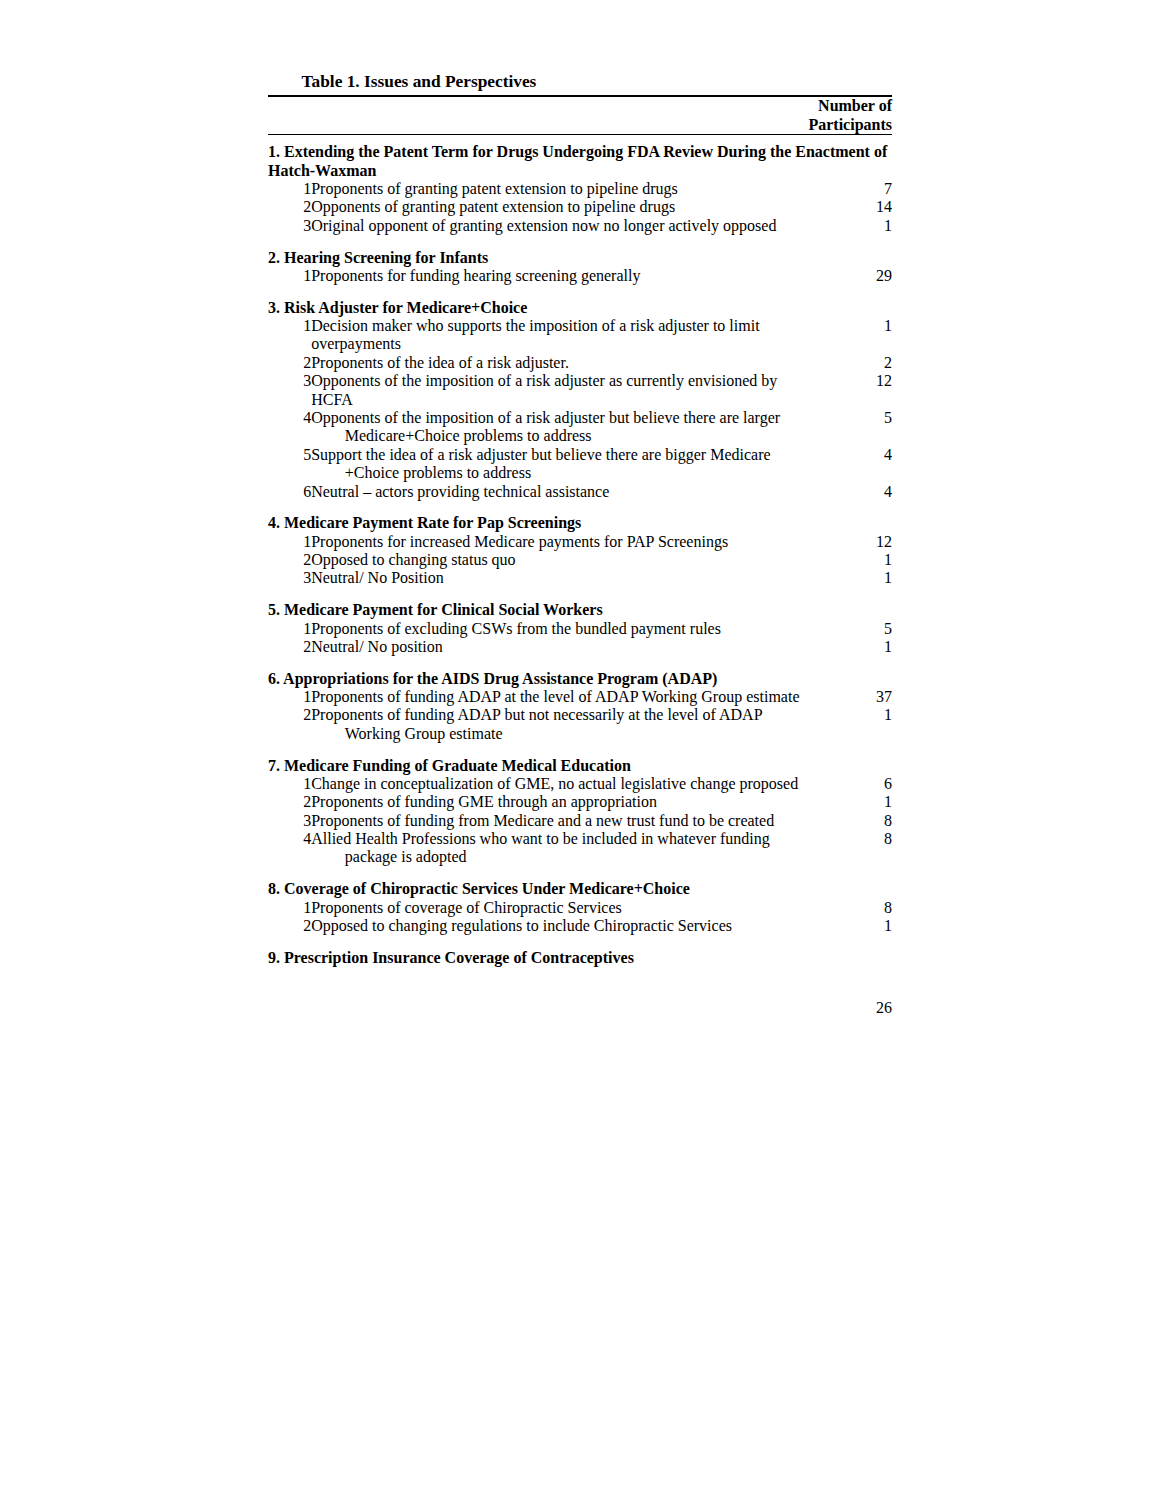Table 1. Issues and Perspectives
| | | Number of Participants |
| 1. Extending the Patent Term for Drugs Undergoing FDA Review During the Enactment of Hatch-Waxman |
| 1 | Proponents of granting patent extension to pipeline drugs | 7 |
| 2 | Opponents of granting patent extension to pipeline drugs | 14 |
| 3 | Original opponent of granting extension now no longer actively opposed | 1 |
| 2. Hearing Screening for Infants |
| 1 | Proponents for funding hearing screening generally | 29 |
| 3. Risk Adjuster for Medicare+Choice |
| 1 | Decision maker who supports the imposition of a risk adjuster to limit overpayments | 1 |
| 2 | Proponents of the idea of a risk adjuster. | 2 |
| 3 | Opponents of the imposition of a risk adjuster as currently envisioned by HCFA | 12 |
| 4 | Opponents of the imposition of a risk adjuster but believe there are larger Medicare+Choice problems to address | 5 |
| 5 | Support the idea of a risk adjuster but believe there are bigger Medicare +Choice problems to address | 4 |
| 6 | Neutral – actors providing technical assistance | 4 |
| 4. Medicare Payment Rate for Pap Screenings |
| 1 | Proponents for increased Medicare payments for PAP Screenings | 12 |
| 2 | Opposed to changing status quo | 1 |
| 3 | Neutral/ No Position | 1 |
| 5. Medicare Payment for Clinical Social Workers |
| 1 | Proponents of excluding CSWs from the bundled payment rules | 5 |
| 2 | Neutral/ No position | 1 |
| 6. Appropriations for the AIDS Drug Assistance Program (ADAP) |
| 1 | Proponents of funding ADAP at the level of ADAP Working Group estimate | 37 |
| 2 | Proponents of funding ADAP but not necessarily at the level of ADAP Working Group estimate | 1 |
| 7. Medicare Funding of Graduate Medical Education |
| 1 | Change in conceptualization of GME, no actual legislative change proposed | 6 |
| 2 | Proponents of funding GME through an appropriation | 1 |
| 3 | Proponents of funding from Medicare and a new trust fund to be created | 8 |
| 4 | Allied Health Professions who want to be included in whatever funding package is adopted | 8 |
| 8. Coverage of Chiropractic Services Under Medicare+Choice |
| 1 | Proponents of coverage of Chiropractic Services | 8 |
| 2 | Opposed to changing regulations to include Chiropractic Services | 1 |
| 9. Prescription Insurance Coverage of Contraceptives |
26